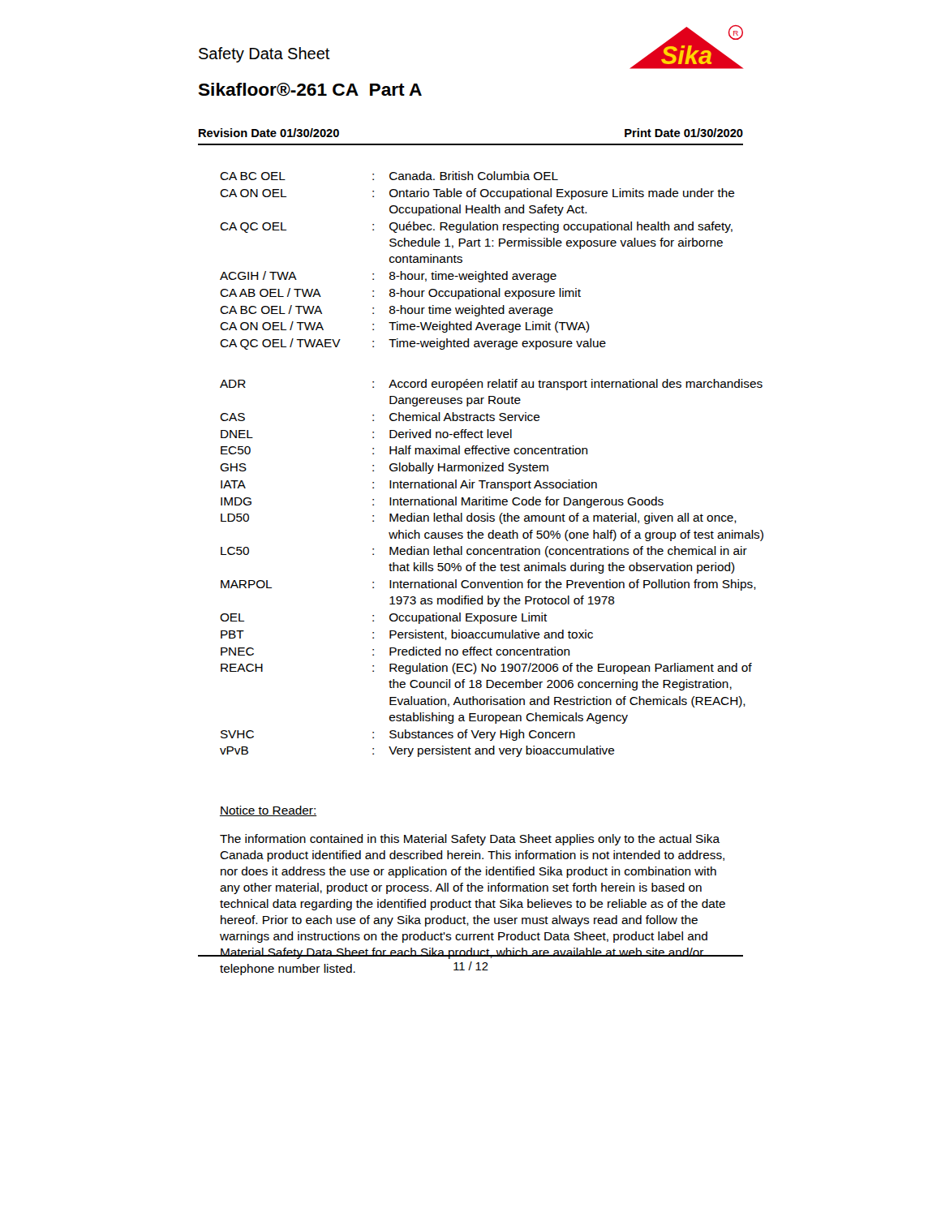Sika R
Safety Data Sheet
Sikafloor®-261 CA Part A
Revision Date 01/30/2020 Print Date 01/30/2020
| CA BC OEL | : | Canada. British Columbia OEL |
| CA ON OEL | : | Ontario Table of Occupational Exposure Limits made under the Occupational Health and Safety Act. |
| CA QC OEL | : | Québec. Regulation respecting occupational health and safety, Schedule 1, Part 1: Permissible exposure values for airborne contaminants |
| ACGIH / TWA | : | 8-hour, time-weighted average |
| CA AB OEL / TWA | : | 8-hour Occupational exposure limit |
| CA BC OEL / TWA | : | 8-hour time weighted average |
| CA ON OEL / TWA | : | Time-Weighted Average Limit (TWA) |
| CA QC OEL / TWAEV | : | Time-weighted average exposure value |
| ADR | : | Accord européen relatif au transport international des marchandises Dangereuses par Route |
| CAS | : | Chemical Abstracts Service |
| DNEL | : | Derived no-effect level |
| EC50 | : | Half maximal effective concentration |
| GHS | : | Globally Harmonized System |
| IATA | : | International Air Transport Association |
| IMDG | : | International Maritime Code for Dangerous Goods |
| LD50 | : | Median lethal dosis (the amount of a material, given all at once, which causes the death of 50% (one half) of a group of test animals) |
| LC50 | : | Median lethal concentration (concentrations of the chemical in air that kills 50% of the test animals during the observation period) |
| MARPOL | : | International Convention for the Prevention of Pollution from Ships, 1973 as modified by the Protocol of 1978 |
| OEL | : | Occupational Exposure Limit |
| PBT | : | Persistent, bioaccumulative and toxic |
| PNEC | : | Predicted no effect concentration |
| REACH | : | Regulation (EC) No 1907/2006 of the European Parliament and of the Council of 18 December 2006 concerning the Registration, Evaluation, Authorisation and Restriction of Chemicals (REACH), establishing a European Chemicals Agency |
| SVHC | : | Substances of Very High Concern |
| vPvB | : | Very persistent and very bioaccumulative |
Notice to Reader:
The information contained in this Material Safety Data Sheet applies only to the actual Sika Canada product identified and described herein. This information is not intended to address, nor does it address the use or application of the identified Sika product in combination with any other material, product or process. All of the information set forth herein is based on technical data regarding the identified product that Sika believes to be reliable as of the date hereof. Prior to each use of any Sika product, the user must always read and follow the warnings and instructions on the product's current Product Data Sheet, product label and Material Safety Data Sheet for each Sika product, which are available at web site and/or telephone number listed.
11 / 12